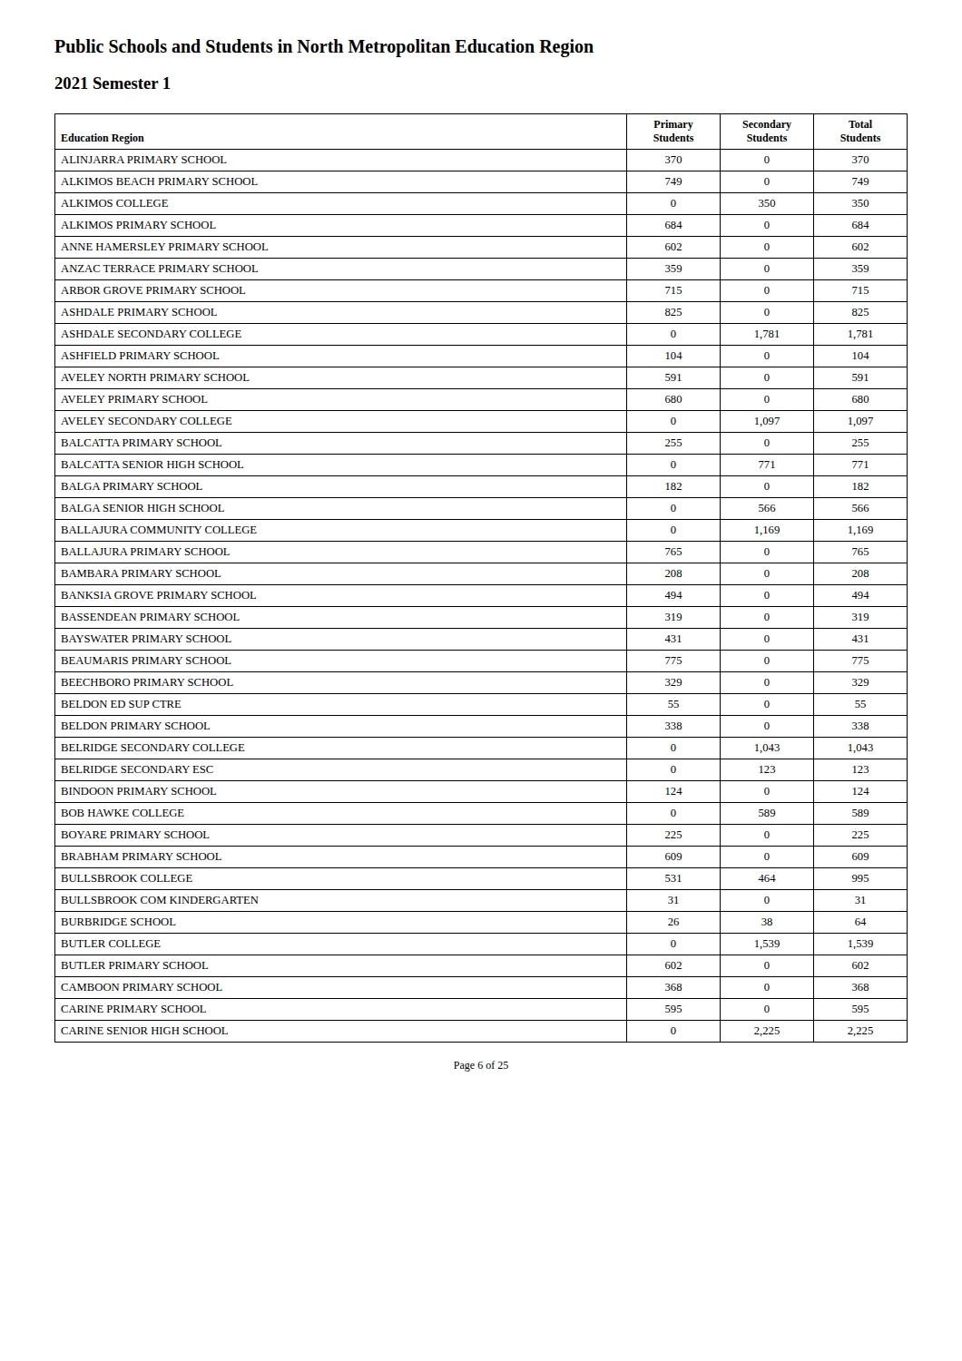Public Schools and Students in North Metropolitan Education Region
2021 Semester 1
| Education Region | Primary Students | Secondary Students | Total Students |
| --- | --- | --- | --- |
| ALINJARRA PRIMARY SCHOOL | 370 | 0 | 370 |
| ALKIMOS BEACH PRIMARY SCHOOL | 749 | 0 | 749 |
| ALKIMOS COLLEGE | 0 | 350 | 350 |
| ALKIMOS PRIMARY SCHOOL | 684 | 0 | 684 |
| ANNE HAMERSLEY PRIMARY SCHOOL | 602 | 0 | 602 |
| ANZAC TERRACE PRIMARY SCHOOL | 359 | 0 | 359 |
| ARBOR GROVE PRIMARY SCHOOL | 715 | 0 | 715 |
| ASHDALE PRIMARY SCHOOL | 825 | 0 | 825 |
| ASHDALE SECONDARY COLLEGE | 0 | 1,781 | 1,781 |
| ASHFIELD PRIMARY SCHOOL | 104 | 0 | 104 |
| AVELEY NORTH PRIMARY SCHOOL | 591 | 0 | 591 |
| AVELEY PRIMARY SCHOOL | 680 | 0 | 680 |
| AVELEY SECONDARY COLLEGE | 0 | 1,097 | 1,097 |
| BALCATTA PRIMARY SCHOOL | 255 | 0 | 255 |
| BALCATTA SENIOR HIGH SCHOOL | 0 | 771 | 771 |
| BALGA PRIMARY SCHOOL | 182 | 0 | 182 |
| BALGA SENIOR HIGH SCHOOL | 0 | 566 | 566 |
| BALLAJURA COMMUNITY COLLEGE | 0 | 1,169 | 1,169 |
| BALLAJURA PRIMARY SCHOOL | 765 | 0 | 765 |
| BAMBARA PRIMARY SCHOOL | 208 | 0 | 208 |
| BANKSIA GROVE PRIMARY SCHOOL | 494 | 0 | 494 |
| BASSENDEAN PRIMARY SCHOOL | 319 | 0 | 319 |
| BAYSWATER PRIMARY SCHOOL | 431 | 0 | 431 |
| BEAUMARIS PRIMARY SCHOOL | 775 | 0 | 775 |
| BEECHBORO PRIMARY SCHOOL | 329 | 0 | 329 |
| BELDON ED SUP CTRE | 55 | 0 | 55 |
| BELDON PRIMARY SCHOOL | 338 | 0 | 338 |
| BELRIDGE SECONDARY COLLEGE | 0 | 1,043 | 1,043 |
| BELRIDGE SECONDARY ESC | 0 | 123 | 123 |
| BINDOON PRIMARY SCHOOL | 124 | 0 | 124 |
| BOB HAWKE COLLEGE | 0 | 589 | 589 |
| BOYARE PRIMARY SCHOOL | 225 | 0 | 225 |
| BRABHAM PRIMARY SCHOOL | 609 | 0 | 609 |
| BULLSBROOK COLLEGE | 531 | 464 | 995 |
| BULLSBROOK COM KINDERGARTEN | 31 | 0 | 31 |
| BURBRIDGE SCHOOL | 26 | 38 | 64 |
| BUTLER COLLEGE | 0 | 1,539 | 1,539 |
| BUTLER PRIMARY SCHOOL | 602 | 0 | 602 |
| CAMBOON PRIMARY SCHOOL | 368 | 0 | 368 |
| CARINE PRIMARY SCHOOL | 595 | 0 | 595 |
| CARINE SENIOR HIGH SCHOOL | 0 | 2,225 | 2,225 |
Page 6 of 25